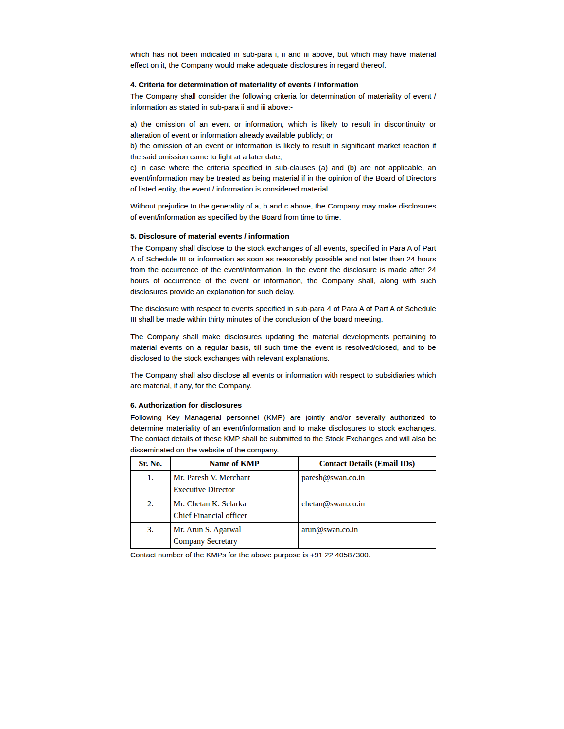which has not been indicated in sub-para i, ii and iii above, but which may have material effect on it, the Company would make adequate disclosures in regard thereof.
4. Criteria for determination of materiality of events / information
The Company shall consider the following criteria for determination of materiality of event / information as stated in sub-para ii and iii above:-
a) the omission of an event or information, which is likely to result in discontinuity or alteration of event or information already available publicly; or
b) the omission of an event or information is likely to result in significant market reaction if the said omission came to light at a later date;
c) in case where the criteria specified in sub-clauses (a) and (b) are not applicable, an event/information may be treated as being material if in the opinion of the Board of Directors of listed entity, the event / information is considered material.
Without prejudice to the generality of a, b and c above, the Company may make disclosures of event/information as specified by the Board from time to time.
5. Disclosure of material events / information
The Company shall disclose to the stock exchanges of all events, specified in Para A of Part A of Schedule III or information as soon as reasonably possible and not later than 24 hours from the occurrence of the event/information. In the event the disclosure is made after 24 hours of occurrence of the event or information, the Company shall, along with such disclosures provide an explanation for such delay.
The disclosure with respect to events specified in sub-para 4 of Para A of Part A of Schedule III shall be made within thirty minutes of the conclusion of the board meeting.
The Company shall make disclosures updating the material developments pertaining to material events on a regular basis, till such time the event is resolved/closed, and to be disclosed to the stock exchanges with relevant explanations.
The Company shall also disclose all events or information with respect to subsidiaries which are material, if any, for the Company.
6. Authorization for disclosures
Following Key Managerial personnel (KMP) are jointly and/or severally authorized to determine materiality of an event/information and to make disclosures to stock exchanges. The contact details of these KMP shall be submitted to the Stock Exchanges and will also be disseminated on the website of the company.
| Sr. No. | Name of KMP | Contact Details (Email IDs) |
| --- | --- | --- |
| 1. | Mr. Paresh V. Merchant Executive Director | paresh@swan.co.in |
| 2. | Mr. Chetan K. Selarka Chief Financial officer | chetan@swan.co.in |
| 3. | Mr. Arun S. Agarwal Company Secretary | arun@swan.co.in |
Contact number of the KMPs for the above purpose is +91 22 40587300.